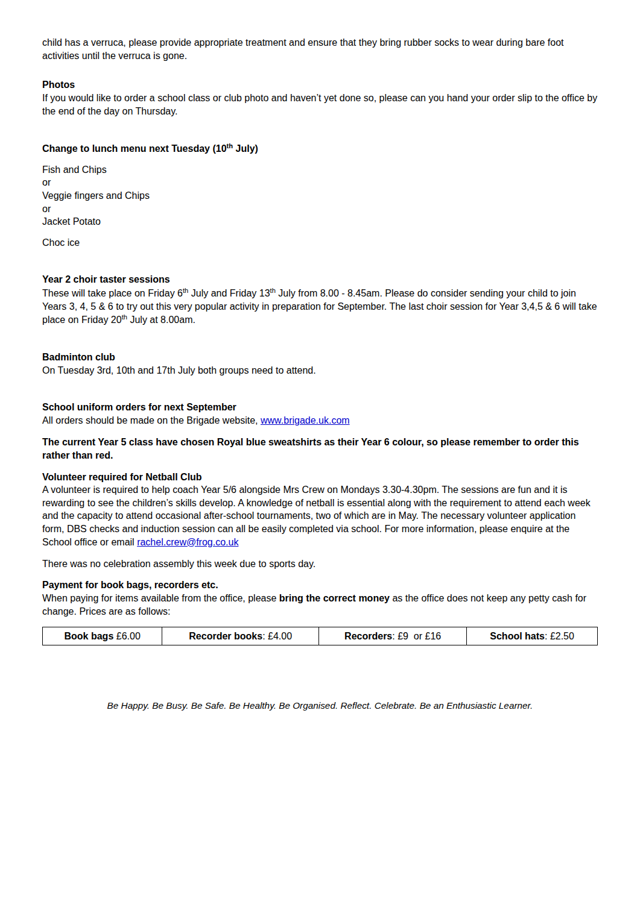child has a verruca, please provide appropriate treatment and ensure that they bring rubber socks to wear during bare foot activities until the verruca is gone.
Photos
If you would like to order a school class or club photo and haven’t yet done so, please can you hand your order slip to the office by the end of the day on Thursday.
Change to lunch menu next Tuesday (10th July)
Fish and Chips
or
Veggie fingers and Chips
or
Jacket Potato
Choc ice
Year 2 choir taster sessions
These will take place on Friday 6th July and Friday 13th July from 8.00 - 8.45am. Please do consider sending your child to join Years 3, 4, 5 & 6 to try out this very popular activity in preparation for September. The last choir session for Year 3,4,5 & 6 will take place on Friday 20th July at 8.00am.
Badminton club
On Tuesday 3rd, 10th and 17th July both groups need to attend.
School uniform orders for next September
All orders should be made on the Brigade website, www.brigade.uk.com
The current Year 5 class have chosen Royal blue sweatshirts as their Year 6 colour, so please remember to order this rather than red.
Volunteer required for Netball Club
A volunteer is required to help coach Year 5/6 alongside Mrs Crew on Mondays 3.30-4.30pm. The sessions are fun and it is rewarding to see the children’s skills develop. A knowledge of netball is essential along with the requirement to attend each week and the capacity to attend occasional after-school tournaments, two of which are in May. The necessary volunteer application form, DBS checks and induction session can all be easily completed via school. For more information, please enquire at the School office or email rachel.crew@frog.co.uk
There was no celebration assembly this week due to sports day.
Payment for book bags, recorders etc.
When paying for items available from the office, please bring the correct money as the office does not keep any petty cash for change. Prices are as follows:
| Book bags £6.00 | Recorder books : £4.00 | Recorders : £9 or £16 | School hats : £2.50 |
Be Happy. Be Busy. Be Safe. Be Healthy. Be Organised. Reflect. Celebrate. Be an Enthusiastic Learner.